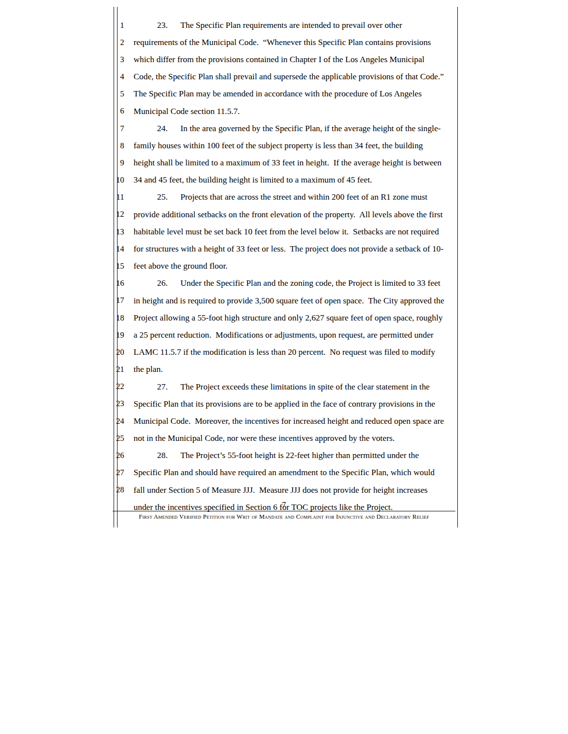1
2
3
4
5
6
7
8
9
10
11
12
13
14
15
16
17
18
19
20
21
22
23
24
25
26
27
28
23. The Specific Plan requirements are intended to prevail over other requirements of the Municipal Code. “Whenever this Specific Plan contains provisions which differ from the provisions contained in Chapter I of the Los Angeles Municipal Code, the Specific Plan shall prevail and supersede the applicable provisions of that Code.” The Specific Plan may be amended in accordance with the procedure of Los Angeles Municipal Code section 11.5.7.
24. In the area governed by the Specific Plan, if the average height of the single-family houses within 100 feet of the subject property is less than 34 feet, the building height shall be limited to a maximum of 33 feet in height. If the average height is between 34 and 45 feet, the building height is limited to a maximum of 45 feet.
25. Projects that are across the street and within 200 feet of an R1 zone must provide additional setbacks on the front elevation of the property. All levels above the first habitable level must be set back 10 feet from the level below it. Setbacks are not required for structures with a height of 33 feet or less. The project does not provide a setback of 10-feet above the ground floor.
26. Under the Specific Plan and the zoning code, the Project is limited to 33 feet in height and is required to provide 3,500 square feet of open space. The City approved the Project allowing a 55-foot high structure and only 2,627 square feet of open space, roughly a 25 percent reduction. Modifications or adjustments, upon request, are permitted under LAMC 11.5.7 if the modification is less than 20 percent. No request was filed to modify the plan.
27. The Project exceeds these limitations in spite of the clear statement in the Specific Plan that its provisions are to be applied in the face of contrary provisions in the Municipal Code. Moreover, the incentives for increased height and reduced open space are not in the Municipal Code, nor were these incentives approved by the voters.
28. The Project’s 55-foot height is 22-feet higher than permitted under the Specific Plan and should have required an amendment to the Specific Plan, which would fall under Section 5 of Measure JJJ. Measure JJJ does not provide for height increases under the incentives specified in Section 6 for TOC projects like the Project.
7
First Amended Verified Petition for Writ of Mandate and Complaint for Injunctive and Declaratory Relief